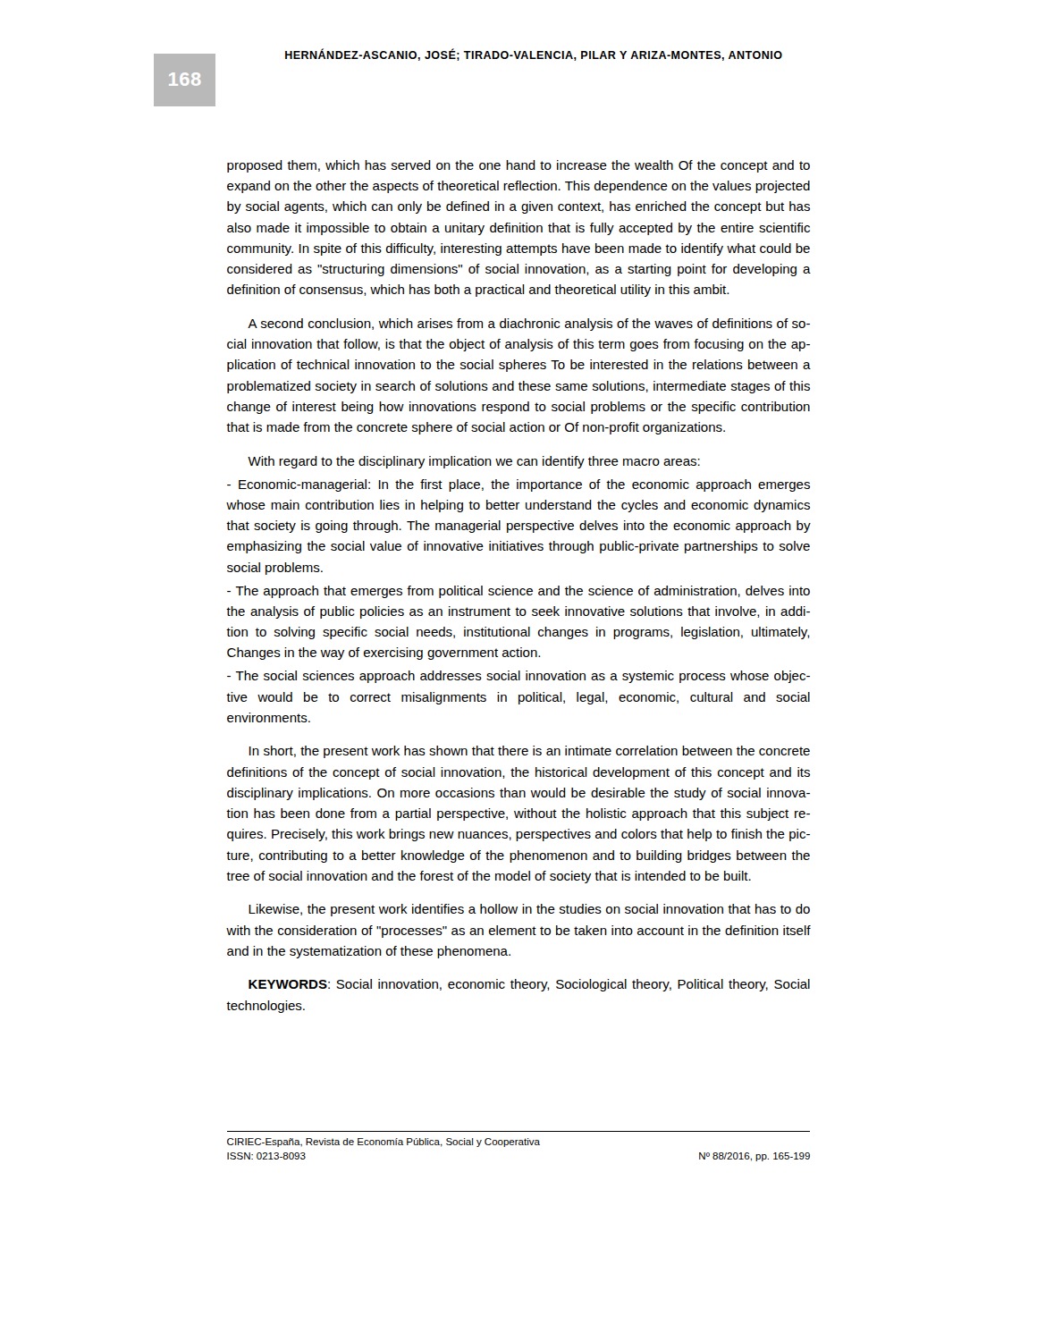168
Hernández-Ascanio, José; Tirado-Valencia, Pilar y Ariza-Montes, Antonio
proposed them, which has served on the one hand to increase the wealth Of the concept and to expand on the other the aspects of theoretical reflection. This dependence on the values projected by social agents, which can only be defined in a given context, has enriched the concept but has also made it impossible to obtain a unitary definition that is fully accepted by the entire scientific community. In spite of this difficulty, interesting attempts have been made to identify what could be considered as "structuring dimensions" of social innovation, as a starting point for developing a definition of consensus, which has both a practical and theoretical utility in this ambit.
A second conclusion, which arises from a diachronic analysis of the waves of definitions of social innovation that follow, is that the object of analysis of this term goes from focusing on the application of technical innovation to the social spheres To be interested in the relations between a problematized society in search of solutions and these same solutions, intermediate stages of this change of interest being how innovations respond to social problems or the specific contribution that is made from the concrete sphere of social action or Of non-profit organizations.
With regard to the disciplinary implication we can identify three macro areas:
- Economic-managerial: In the first place, the importance of the economic approach emerges whose main contribution lies in helping to better understand the cycles and economic dynamics that society is going through. The managerial perspective delves into the economic approach by emphasizing the social value of innovative initiatives through public-private partnerships to solve social problems.
- The approach that emerges from political science and the science of administration, delves into the analysis of public policies as an instrument to seek innovative solutions that involve, in addition to solving specific social needs, institutional changes in programs, legislation, ultimately, Changes in the way of exercising government action.
- The social sciences approach addresses social innovation as a systemic process whose objective would be to correct misalignments in political, legal, economic, cultural and social environments.
In short, the present work has shown that there is an intimate correlation between the concrete definitions of the concept of social innovation, the historical development of this concept and its disciplinary implications. On more occasions than would be desirable the study of social innovation has been done from a partial perspective, without the holistic approach that this subject requires. Precisely, this work brings new nuances, perspectives and colors that help to finish the picture, contributing to a better knowledge of the phenomenon and to building bridges between the tree of social innovation and the forest of the model of society that is intended to be built.
Likewise, the present work identifies a hollow in the studies on social innovation that has to do with the consideration of "processes" as an element to be taken into account in the definition itself and in the systematization of these phenomena.
KEYWORDS: Social innovation, economic theory, Sociological theory, Political theory, Social technologies.
CIRIEC-España, Revista de Economía Pública, Social y Cooperativa
ISSN: 0213-8093
Nº 88/2016, pp. 165-199